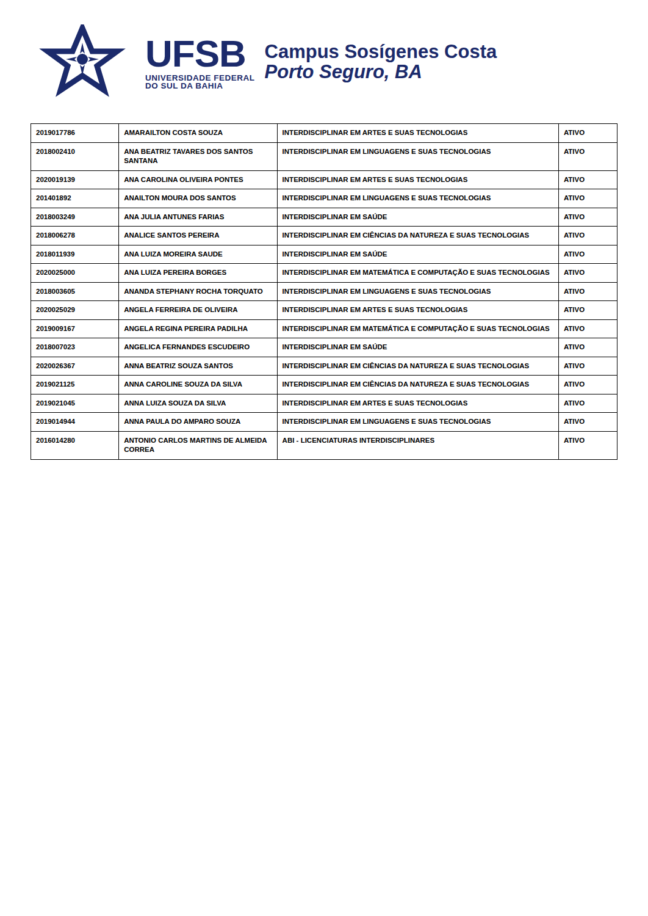UFSB
UNIVERSIDADE FEDERAL
DO SUL DA BAHIA
Campus Sosígenes Costa
Porto Seguro, BA
| 2019017786 | AMARAILTON COSTA SOUZA | INTERDISCIPLINAR EM ARTES E SUAS TECNOLOGIAS | ATIVO |
| 2018002410 | ANA BEATRIZ TAVARES DOS SANTOS SANTANA | INTERDISCIPLINAR EM LINGUAGENS E SUAS TECNOLOGIAS | ATIVO |
| 2020019139 | ANA CAROLINA OLIVEIRA PONTES | INTERDISCIPLINAR EM ARTES E SUAS TECNOLOGIAS | ATIVO |
| 201401892 | ANAILTON MOURA DOS SANTOS | INTERDISCIPLINAR EM LINGUAGENS E SUAS TECNOLOGIAS | ATIVO |
| 2018003249 | ANA JULIA ANTUNES FARIAS | INTERDISCIPLINAR EM SAÚDE | ATIVO |
| 2018006278 | ANALICE SANTOS PEREIRA | INTERDISCIPLINAR EM CIÊNCIAS DA NATUREZA E SUAS TECNOLOGIAS | ATIVO |
| 2018011939 | ANA LUIZA MOREIRA SAUDE | INTERDISCIPLINAR EM SAÚDE | ATIVO |
| 2020025000 | ANA LUIZA PEREIRA BORGES | INTERDISCIPLINAR EM MATEMÁTICA E COMPUTAÇÃO E SUAS TECNOLOGIAS | ATIVO |
| 2018003605 | ANANDA STEPHANY ROCHA TORQUATO | INTERDISCIPLINAR EM LINGUAGENS E SUAS TECNOLOGIAS | ATIVO |
| 2020025029 | ANGELA FERREIRA DE OLIVEIRA | INTERDISCIPLINAR EM ARTES E SUAS TECNOLOGIAS | ATIVO |
| 2019009167 | ANGELA REGINA PEREIRA PADILHA | INTERDISCIPLINAR EM MATEMÁTICA E COMPUTAÇÃO E SUAS TECNOLOGIAS | ATIVO |
| 2018007023 | ANGELICA FERNANDES ESCUDEIRO | INTERDISCIPLINAR EM SAÚDE | ATIVO |
| 2020026367 | ANNA BEATRIZ SOUZA SANTOS | INTERDISCIPLINAR EM CIÊNCIAS DA NATUREZA E SUAS TECNOLOGIAS | ATIVO |
| 2019021125 | ANNA CAROLINE SOUZA DA SILVA | INTERDISCIPLINAR EM CIÊNCIAS DA NATUREZA E SUAS TECNOLOGIAS | ATIVO |
| 2019021045 | ANNA LUIZA SOUZA DA SILVA | INTERDISCIPLINAR EM ARTES E SUAS TECNOLOGIAS | ATIVO |
| 2019014944 | ANNA PAULA DO AMPARO SOUZA | INTERDISCIPLINAR EM LINGUAGENS E SUAS TECNOLOGIAS | ATIVO |
| 2016014280 | ANTONIO CARLOS MARTINS DE ALMEIDA CORREA | ABI - LICENCIATURAS INTERDISCIPLINARES | ATIVO |